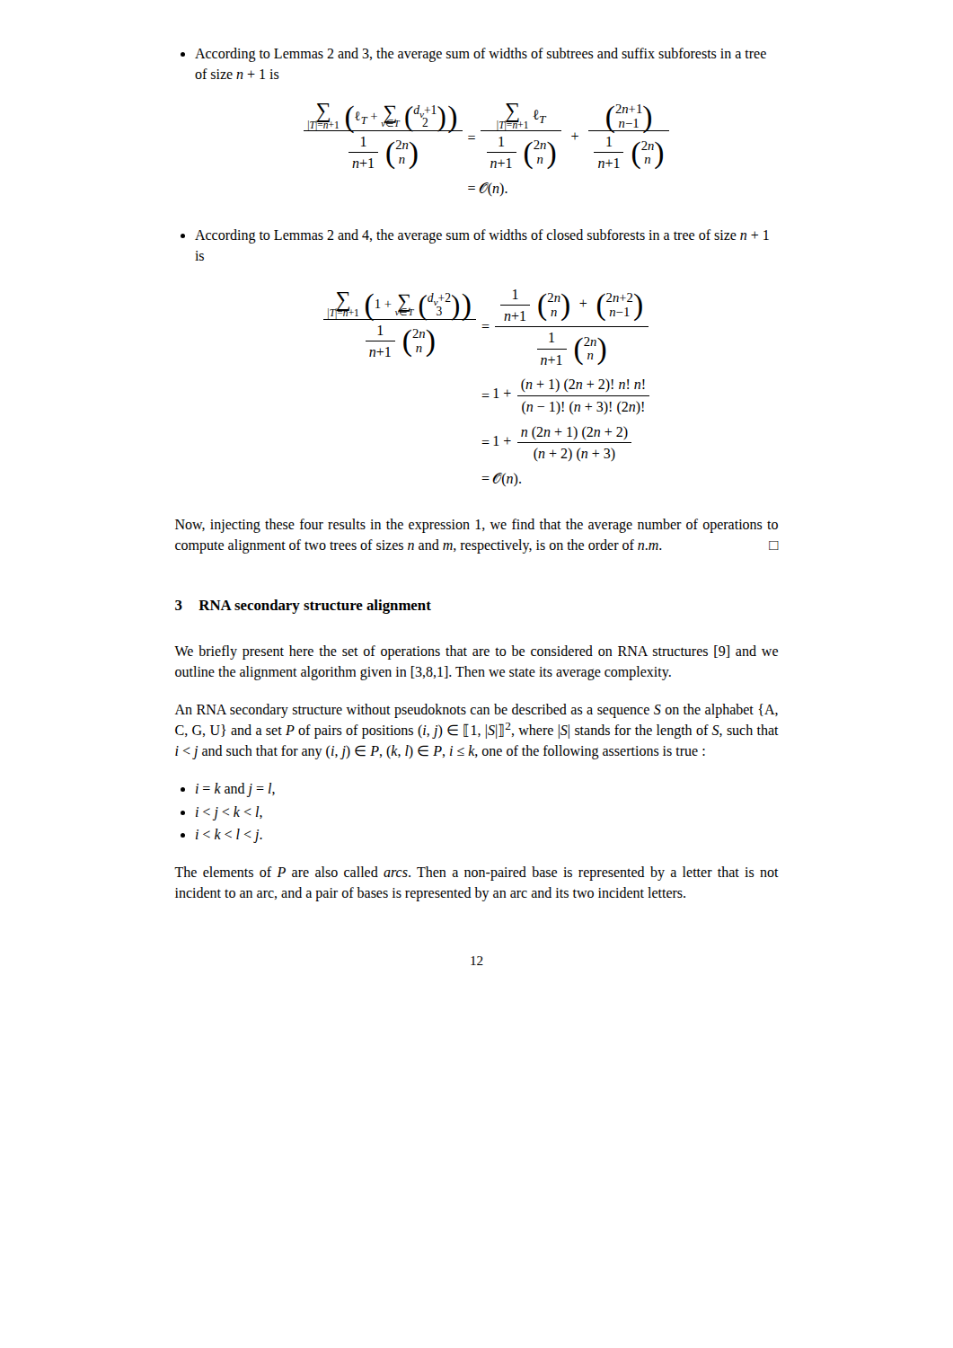According to Lemmas 2 and 3, the average sum of widths of subtrees and suffix subforests in a tree of size n + 1 is
| ∑ / T /= n +1 ( ℓ T + ∑ v ∈ T ( d v +1 2 ) ) 1 n +1 ( 2 n n ) | = | ∑ / T /= n +1 ℓ T 1 n +1 ( 2 n n ) + ( 2 n +1 n −1 ) 1 n +1 ( 2 n n ) |
| | = | 𝒪 ( n ). |
According to Lemmas 2 and 4, the average sum of widths of closed subforests in a tree of size n + 1 is
| ∑ / T /= n +1 ( 1 + ∑ v ∈ T ( d v +2 3 ) ) 1 n +1 ( 2 n n ) | = | 1 n +1 ( 2 n n ) + ( 2 n +2 n −1 ) 1 n +1 ( 2 n n ) |
| | = | 1 + ( n + 1) (2 n + 2)! n ! n ! ( n − 1)! ( n + 3)! (2 n )! |
| | = | 1 + n (2 n + 1) (2 n + 2) ( n + 2) ( n + 3) |
| | = | 𝒪 ( n ). |
Now, injecting these four results in the expression 1, we find that the average number of operations to compute alignment of two trees of sizes n and m, respectively, is on the order of n.m. □
3 RNA secondary structure alignment
We briefly present here the set of operations that are to be considered on RNA structures [9] and we outline the alignment algorithm given in [3,8,1]. Then we state its average complexity.
An RNA secondary structure without pseudoknots can be described as a sequence S on the alphabet {A, C, G, U} and a set P of pairs of positions (i, j) ∈ ⟦1, |S|⟧2, where |S| stands for the length of S, such that i < j and such that for any (i, j) ∈ P, (k, l) ∈ P, i ≤ k, one of the following assertions is true :
i = k and j = l,
i < j < k < l,
i < k < l < j.
The elements of P are also called arcs. Then a non-paired base is represented by a letter that is not incident to an arc, and a pair of bases is represented by an arc and its two incident letters.
12